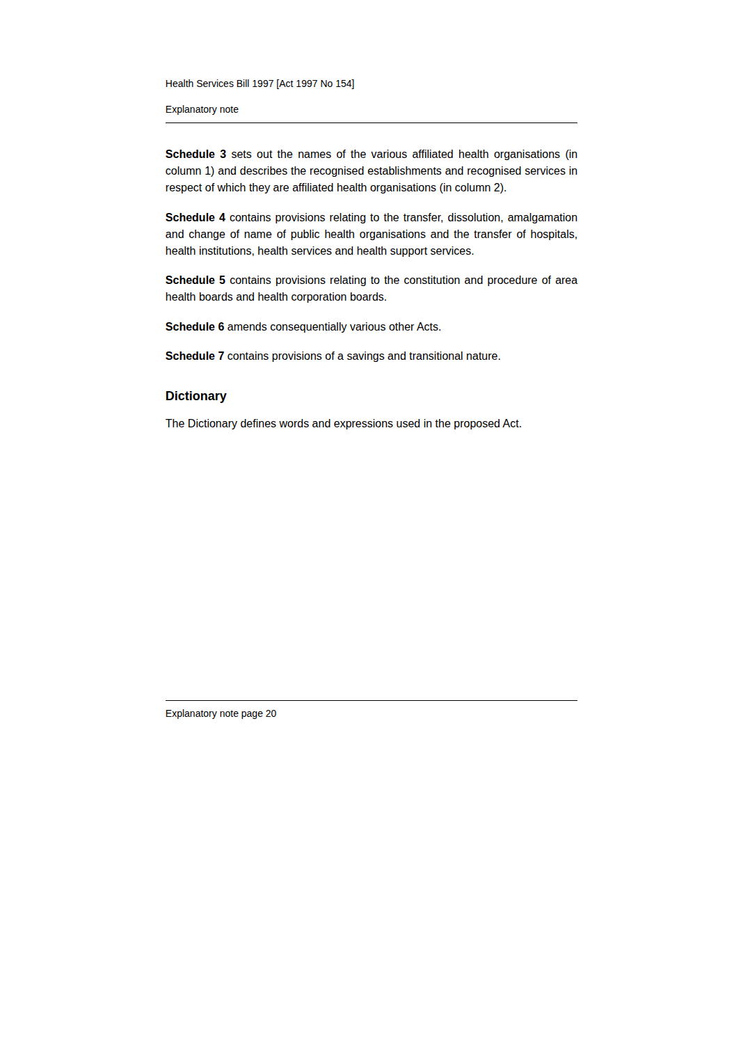Health Services Bill 1997 [Act 1997 No 154]
Explanatory note
Schedule 3 sets out the names of the various affiliated health organisations (in column 1) and describes the recognised establishments and recognised services in respect of which they are affiliated health organisations (in column 2).
Schedule 4 contains provisions relating to the transfer, dissolution, amalgamation and change of name of public health organisations and the transfer of hospitals, health institutions, health services and health support services.
Schedule 5 contains provisions relating to the constitution and procedure of area health boards and health corporation boards.
Schedule 6 amends consequentially various other Acts.
Schedule 7 contains provisions of a savings and transitional nature.
Dictionary
The Dictionary defines words and expressions used in the proposed Act.
Explanatory note page 20